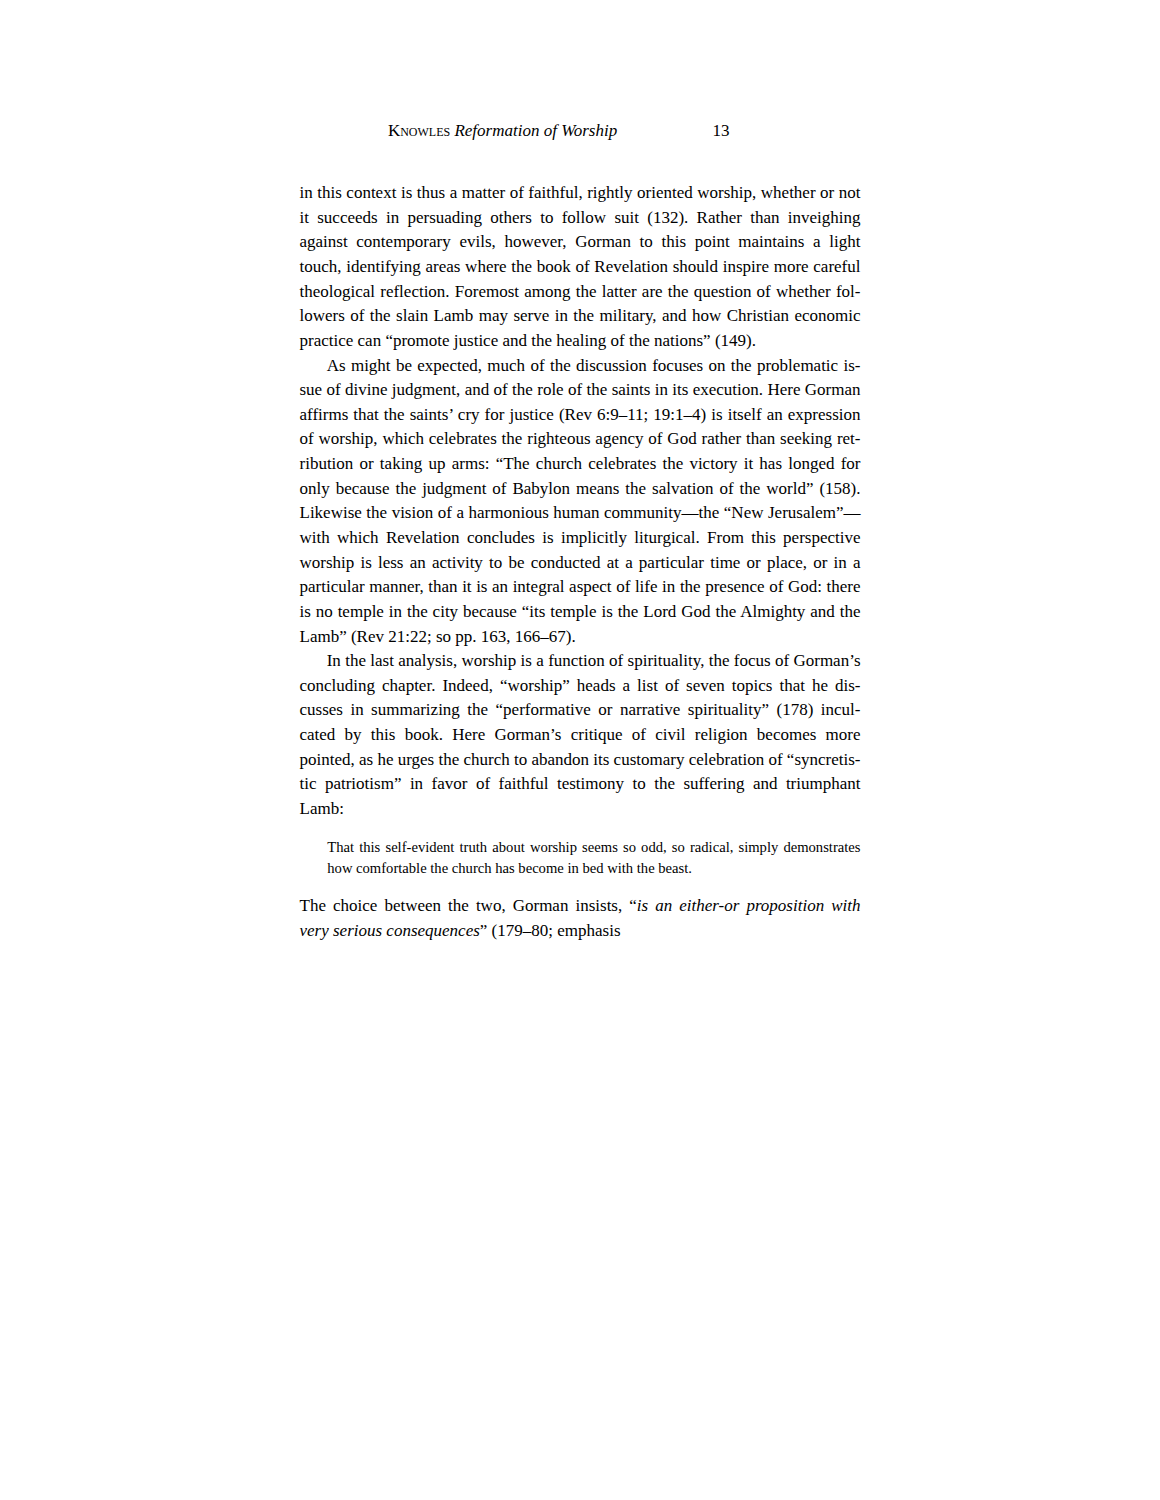Knowles Reformation of Worship 13
in this context is thus a matter of faithful, rightly oriented worship, whether or not it succeeds in persuading others to follow suit (132). Rather than inveighing against contemporary evils, however, Gorman to this point maintains a light touch, identifying areas where the book of Revelation should inspire more careful theological reflection. Foremost among the latter are the question of whether followers of the slain Lamb may serve in the military, and how Christian economic practice can “promote justice and the healing of the nations” (149).
As might be expected, much of the discussion focuses on the problematic issue of divine judgment, and of the role of the saints in its execution. Here Gorman affirms that the saints’ cry for justice (Rev 6:9–11; 19:1–4) is itself an expression of worship, which celebrates the righteous agency of God rather than seeking retribution or taking up arms: “The church celebrates the victory it has longed for only because the judgment of Babylon means the salvation of the world” (158). Likewise the vision of a harmonious human community—the “New Jerusalem”—with which Revelation concludes is implicitly liturgical. From this perspective worship is less an activity to be conducted at a particular time or place, or in a particular manner, than it is an integral aspect of life in the presence of God: there is no temple in the city because “its temple is the Lord God the Almighty and the Lamb” (Rev 21:22; so pp. 163, 166–67).
In the last analysis, worship is a function of spirituality, the focus of Gorman’s concluding chapter. Indeed, “worship” heads a list of seven topics that he discusses in summarizing the “performative or narrative spirituality” (178) inculcated by this book. Here Gorman’s critique of civil religion becomes more pointed, as he urges the church to abandon its customary celebration of “syncretistic patriotism” in favor of faithful testimony to the suffering and triumphant Lamb:
That this self-evident truth about worship seems so odd, so radical, simply demonstrates how comfortable the church has become in bed with the beast.
The choice between the two, Gorman insists, “is an either-or proposition with very serious consequences” (179–80; emphasis